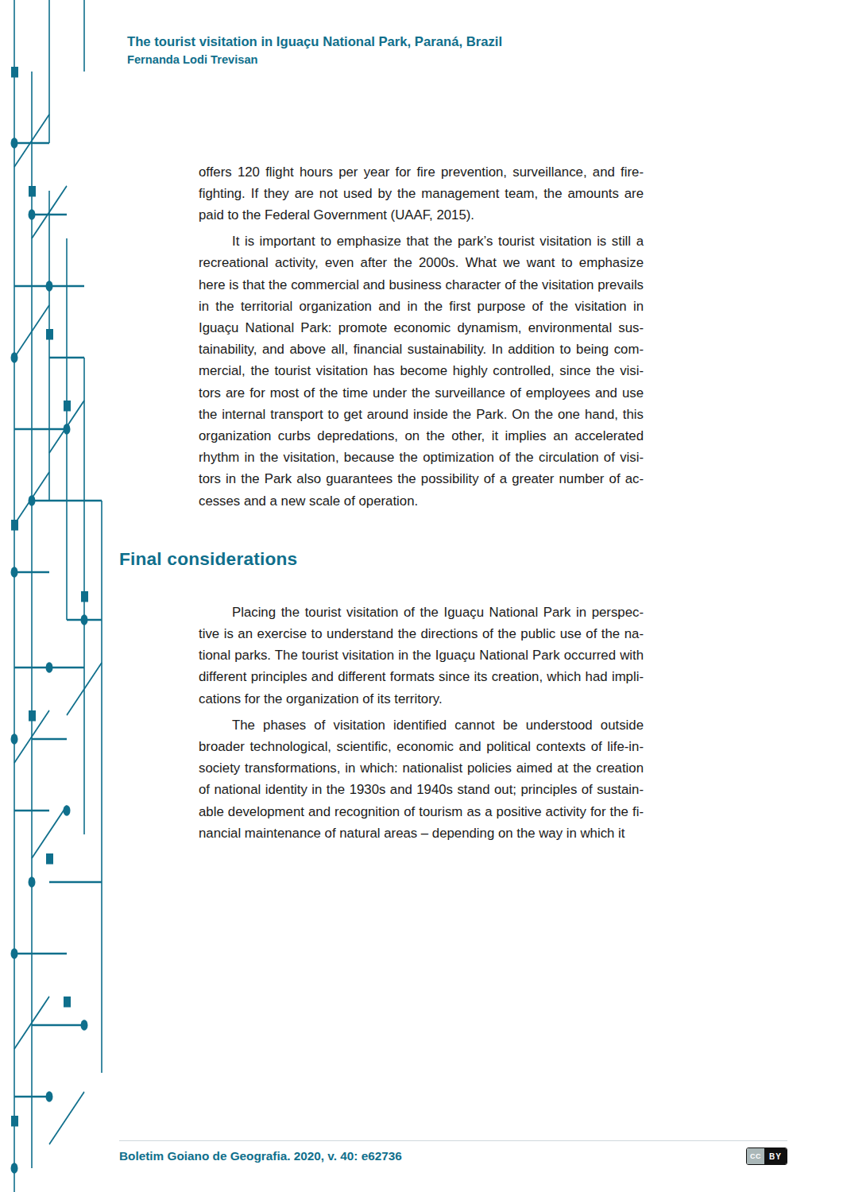The tourist visitation in Iguaçu National Park, Paraná, Brazil
Fernanda Lodi Trevisan
offers 120 flight hours per year for fire prevention, surveillance, and firefighting. If they are not used by the management team, the amounts are paid to the Federal Government (UAAF, 2015).
It is important to emphasize that the park’s tourist visitation is still a recreational activity, even after the 2000s. What we want to emphasize here is that the commercial and business character of the visitation prevails in the territorial organization and in the first purpose of the visitation in Iguaçu National Park: promote economic dynamism, environmental sustainability, and above all, financial sustainability. In addition to being commercial, the tourist visitation has become highly controlled, since the visitors are for most of the time under the surveillance of employees and use the internal transport to get around inside the Park. On the one hand, this organization curbs depredations, on the other, it implies an accelerated rhythm in the visitation, because the optimization of the circulation of visitors in the Park also guarantees the possibility of a greater number of accesses and a new scale of operation.
Final considerations
Placing the tourist visitation of the Iguaçu National Park in perspective is an exercise to understand the directions of the public use of the national parks. The tourist visitation in the Iguaçu National Park occurred with different principles and different formats since its creation, which had implications for the organization of its territory.
The phases of visitation identified cannot be understood outside broader technological, scientific, economic and political contexts of life-in-society transformations, in which: nationalist policies aimed at the creation of national identity in the 1930s and 1940s stand out; principles of sustainable development and recognition of tourism as a positive activity for the financial maintenance of natural areas – depending on the way in which it
Boletim Goiano de Geografia. 2020, v. 40: e62736 CC BY